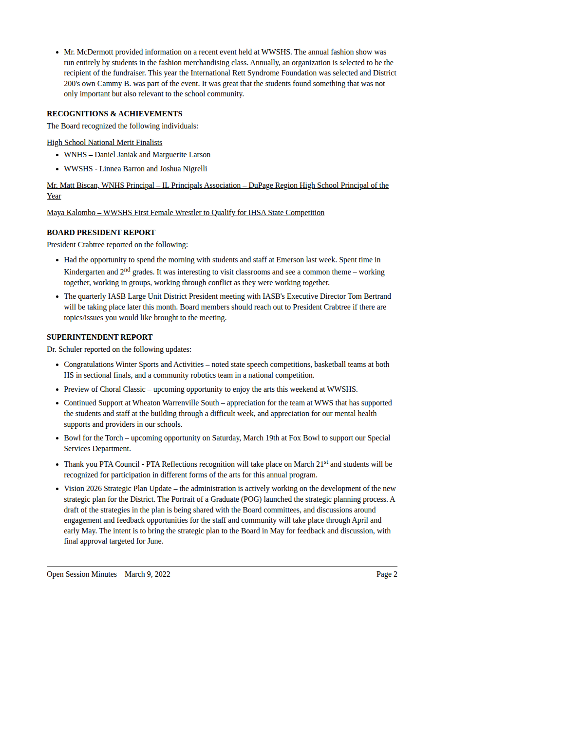Mr. McDermott provided information on a recent event held at WWSHS. The annual fashion show was run entirely by students in the fashion merchandising class. Annually, an organization is selected to be the recipient of the fundraiser. This year the International Rett Syndrome Foundation was selected and District 200's own Cammy B. was part of the event. It was great that the students found something that was not only important but also relevant to the school community.
RECOGNITIONS & ACHIEVEMENTS
The Board recognized the following individuals:
High School National Merit Finalists
WNHS – Daniel Janiak and Marguerite Larson
WWSHS - Linnea Barron and Joshua Nigrelli
Mr. Matt Biscan, WNHS Principal – IL Principals Association – DuPage Region High School Principal of the Year
Maya Kalombo – WWSHS First Female Wrestler to Qualify for IHSA State Competition
BOARD PRESIDENT REPORT
President Crabtree reported on the following:
Had the opportunity to spend the morning with students and staff at Emerson last week. Spent time in Kindergarten and 2nd grades. It was interesting to visit classrooms and see a common theme – working together, working in groups, working through conflict as they were working together.
The quarterly IASB Large Unit District President meeting with IASB's Executive Director Tom Bertrand will be taking place later this month. Board members should reach out to President Crabtree if there are topics/issues you would like brought to the meeting.
SUPERINTENDENT REPORT
Dr. Schuler reported on the following updates:
Congratulations Winter Sports and Activities – noted state speech competitions, basketball teams at both HS in sectional finals, and a community robotics team in a national competition.
Preview of Choral Classic – upcoming opportunity to enjoy the arts this weekend at WWSHS.
Continued Support at Wheaton Warrenville South – appreciation for the team at WWS that has supported the students and staff at the building through a difficult week, and appreciation for our mental health supports and providers in our schools.
Bowl for the Torch – upcoming opportunity on Saturday, March 19th at Fox Bowl to support our Special Services Department.
Thank you PTA Council - PTA Reflections recognition will take place on March 21st and students will be recognized for participation in different forms of the arts for this annual program.
Vision 2026 Strategic Plan Update – the administration is actively working on the development of the new strategic plan for the District. The Portrait of a Graduate (POG) launched the strategic planning process. A draft of the strategies in the plan is being shared with the Board committees, and discussions around engagement and feedback opportunities for the staff and community will take place through April and early May. The intent is to bring the strategic plan to the Board in May for feedback and discussion, with final approval targeted for June.
Open Session Minutes – March 9, 2022 Page 2